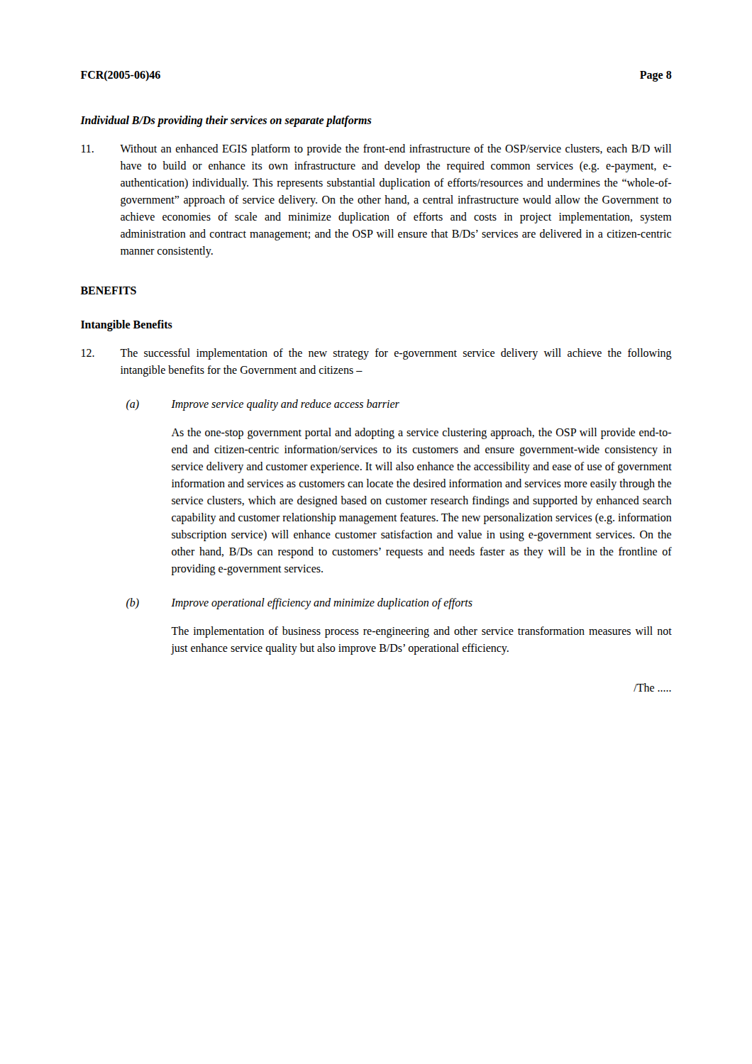FCR(2005-06)46 Page 8
Individual B/Ds providing their services on separate platforms
11.
Without an enhanced EGIS platform to provide the front-end infrastructure of the OSP/service clusters, each B/D will have to build or enhance its own infrastructure and develop the required common services (e.g. e-payment, e-authentication) individually. This represents substantial duplication of efforts/resources and undermines the “whole-of-government” approach of service delivery. On the other hand, a central infrastructure would allow the Government to achieve economies of scale and minimize duplication of efforts and costs in project implementation, system administration and contract management; and the OSP will ensure that B/Ds’ services are delivered in a citizen-centric manner consistently.
BENEFITS
Intangible Benefits
12.
The successful implementation of the new strategy for e-government service delivery will achieve the following intangible benefits for the Government and citizens –
(a)
Improve service quality and reduce access barrier
As the one-stop government portal and adopting a service clustering approach, the OSP will provide end-to-end and citizen-centric information/services to its customers and ensure government-wide consistency in service delivery and customer experience. It will also enhance the accessibility and ease of use of government information and services as customers can locate the desired information and services more easily through the service clusters, which are designed based on customer research findings and supported by enhanced search capability and customer relationship management features. The new personalization services (e.g. information subscription service) will enhance customer satisfaction and value in using e-government services. On the other hand, B/Ds can respond to customers’ requests and needs faster as they will be in the frontline of providing e-government services.
(b)
Improve operational efficiency and minimize duplication of efforts
The implementation of business process re-engineering and other service transformation measures will not just enhance service quality but also improve B/Ds’ operational efficiency.
/The .....